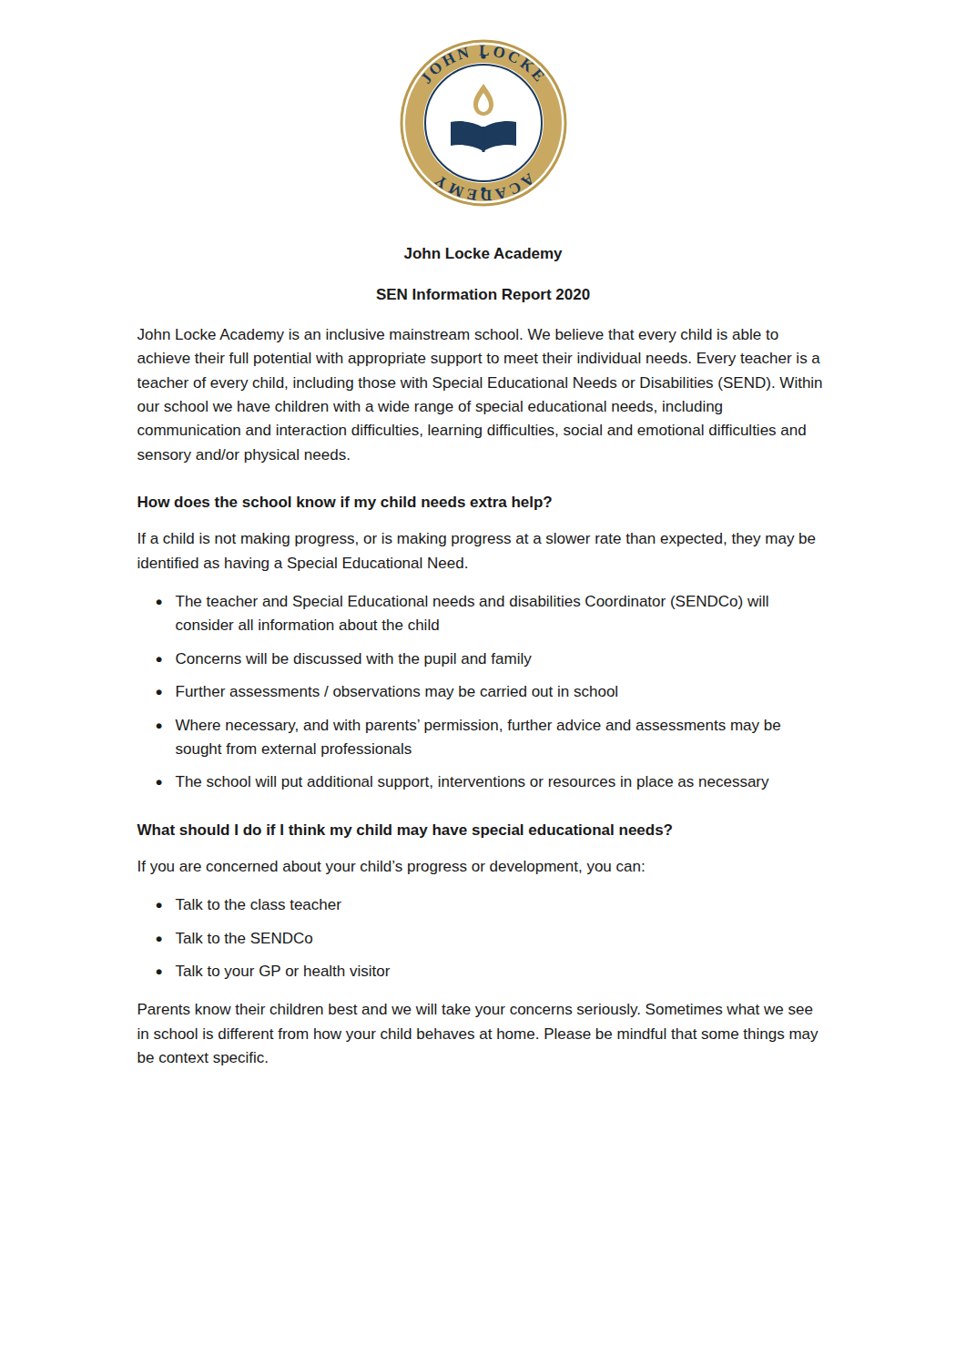JOHN LOCKE ACADEMY
John Locke Academy
SEN Information Report 2020
John Locke Academy is an inclusive mainstream school. We believe that every child is able to achieve their full potential with appropriate support to meet their individual needs. Every teacher is a teacher of every child, including those with Special Educational Needs or Disabilities (SEND). Within our school we have children with a wide range of special educational needs, including communication and interaction difficulties, learning difficulties, social and emotional difficulties and sensory and/or physical needs.
How does the school know if my child needs extra help?
If a child is not making progress, or is making progress at a slower rate than expected, they may be identified as having a Special Educational Need.
The teacher and Special Educational needs and disabilities Coordinator (SENDCo) will consider all information about the child
Concerns will be discussed with the pupil and family
Further assessments / observations may be carried out in school
Where necessary, and with parents’ permission, further advice and assessments may be sought from external professionals
The school will put additional support, interventions or resources in place as necessary
What should I do if I think my child may have special educational needs?
If you are concerned about your child’s progress or development, you can:
Talk to the class teacher
Talk to the SENDCo
Talk to your GP or health visitor
Parents know their children best and we will take your concerns seriously. Sometimes what we see in school is different from how your child behaves at home. Please be mindful that some things may be context specific.